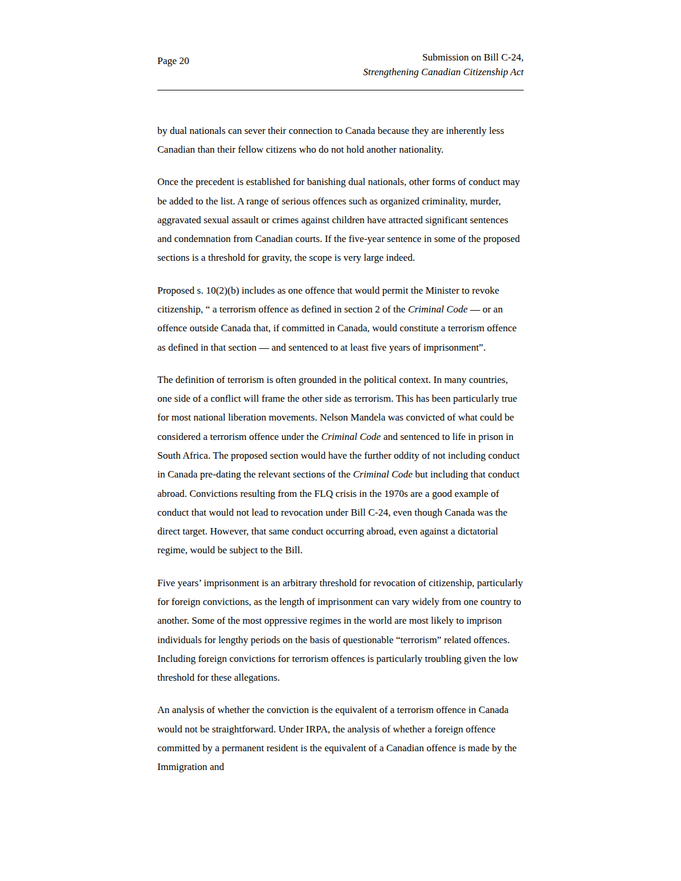Page 20
Submission on Bill C-24,
Strengthening Canadian Citizenship Act
by dual nationals can sever their connection to Canada because they are inherently less Canadian than their fellow citizens who do not hold another nationality.
Once the precedent is established for banishing dual nationals, other forms of conduct may be added to the list. A range of serious offences such as organized criminality, murder, aggravated sexual assault or crimes against children have attracted significant sentences and condemnation from Canadian courts. If the five-year sentence in some of the proposed sections is a threshold for gravity, the scope is very large indeed.
Proposed s. 10(2)(b) includes as one offence that would permit the Minister to revoke citizenship, “ a terrorism offence as defined in section 2 of the Criminal Code — or an offence outside Canada that, if committed in Canada, would constitute a terrorism offence as defined in that section — and sentenced to at least five years of imprisonment”.
The definition of terrorism is often grounded in the political context. In many countries, one side of a conflict will frame the other side as terrorism. This has been particularly true for most national liberation movements. Nelson Mandela was convicted of what could be considered a terrorism offence under the Criminal Code and sentenced to life in prison in South Africa. The proposed section would have the further oddity of not including conduct in Canada pre-dating the relevant sections of the Criminal Code but including that conduct abroad. Convictions resulting from the FLQ crisis in the 1970s are a good example of conduct that would not lead to revocation under Bill C-24, even though Canada was the direct target. However, that same conduct occurring abroad, even against a dictatorial regime, would be subject to the Bill.
Five years’ imprisonment is an arbitrary threshold for revocation of citizenship, particularly for foreign convictions, as the length of imprisonment can vary widely from one country to another. Some of the most oppressive regimes in the world are most likely to imprison individuals for lengthy periods on the basis of questionable “terrorism” related offences. Including foreign convictions for terrorism offences is particularly troubling given the low threshold for these allegations.
An analysis of whether the conviction is the equivalent of a terrorism offence in Canada would not be straightforward. Under IRPA, the analysis of whether a foreign offence committed by a permanent resident is the equivalent of a Canadian offence is made by the Immigration and